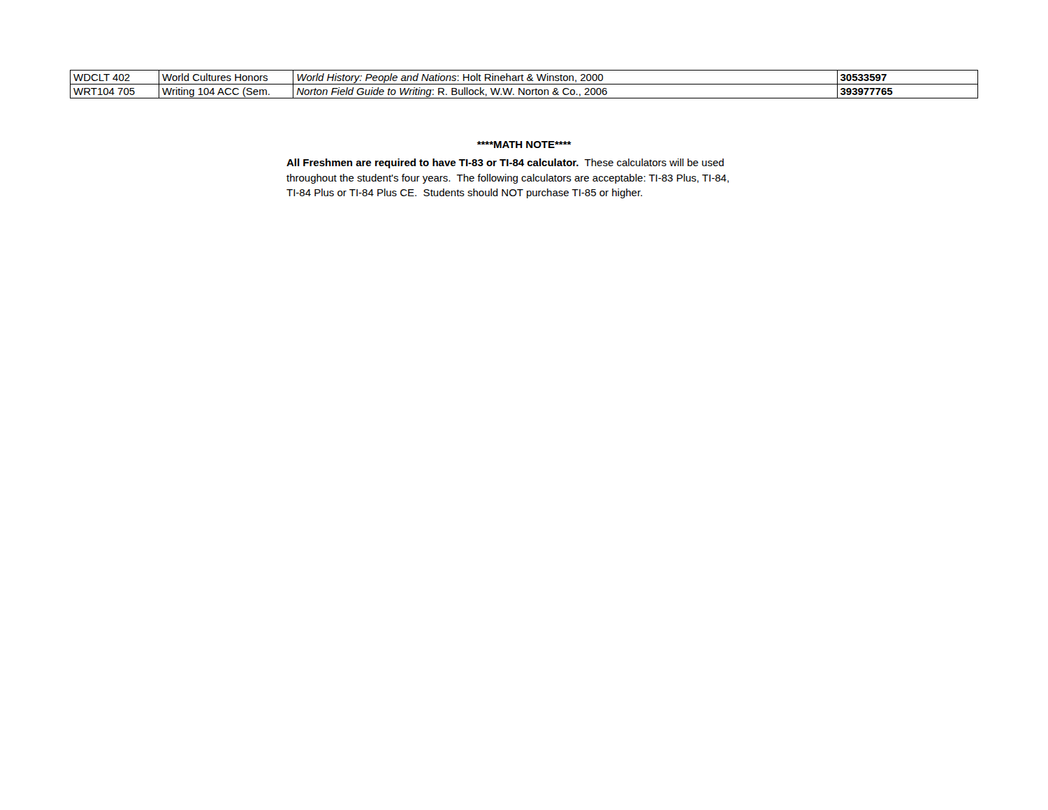| WDCLT 402 | World Cultures Honors | World History: People and Nations : Holt Rinehart & Winston, 2000 | 30533597 |
| WRT104 705 | Writing 104 ACC (Sem. | Norton Field Guide to Writing : R. Bullock, W.W. Norton & Co., 2006 | 393977765 |
****MATH NOTE****
All Freshmen are required to have TI-83 or TI-84 calculator. These calculators will be used
throughout the student's four years. The following calculators are acceptable: TI-83 Plus, TI-84,
TI-84 Plus or TI-84 Plus CE. Students should NOT purchase TI-85 or higher.